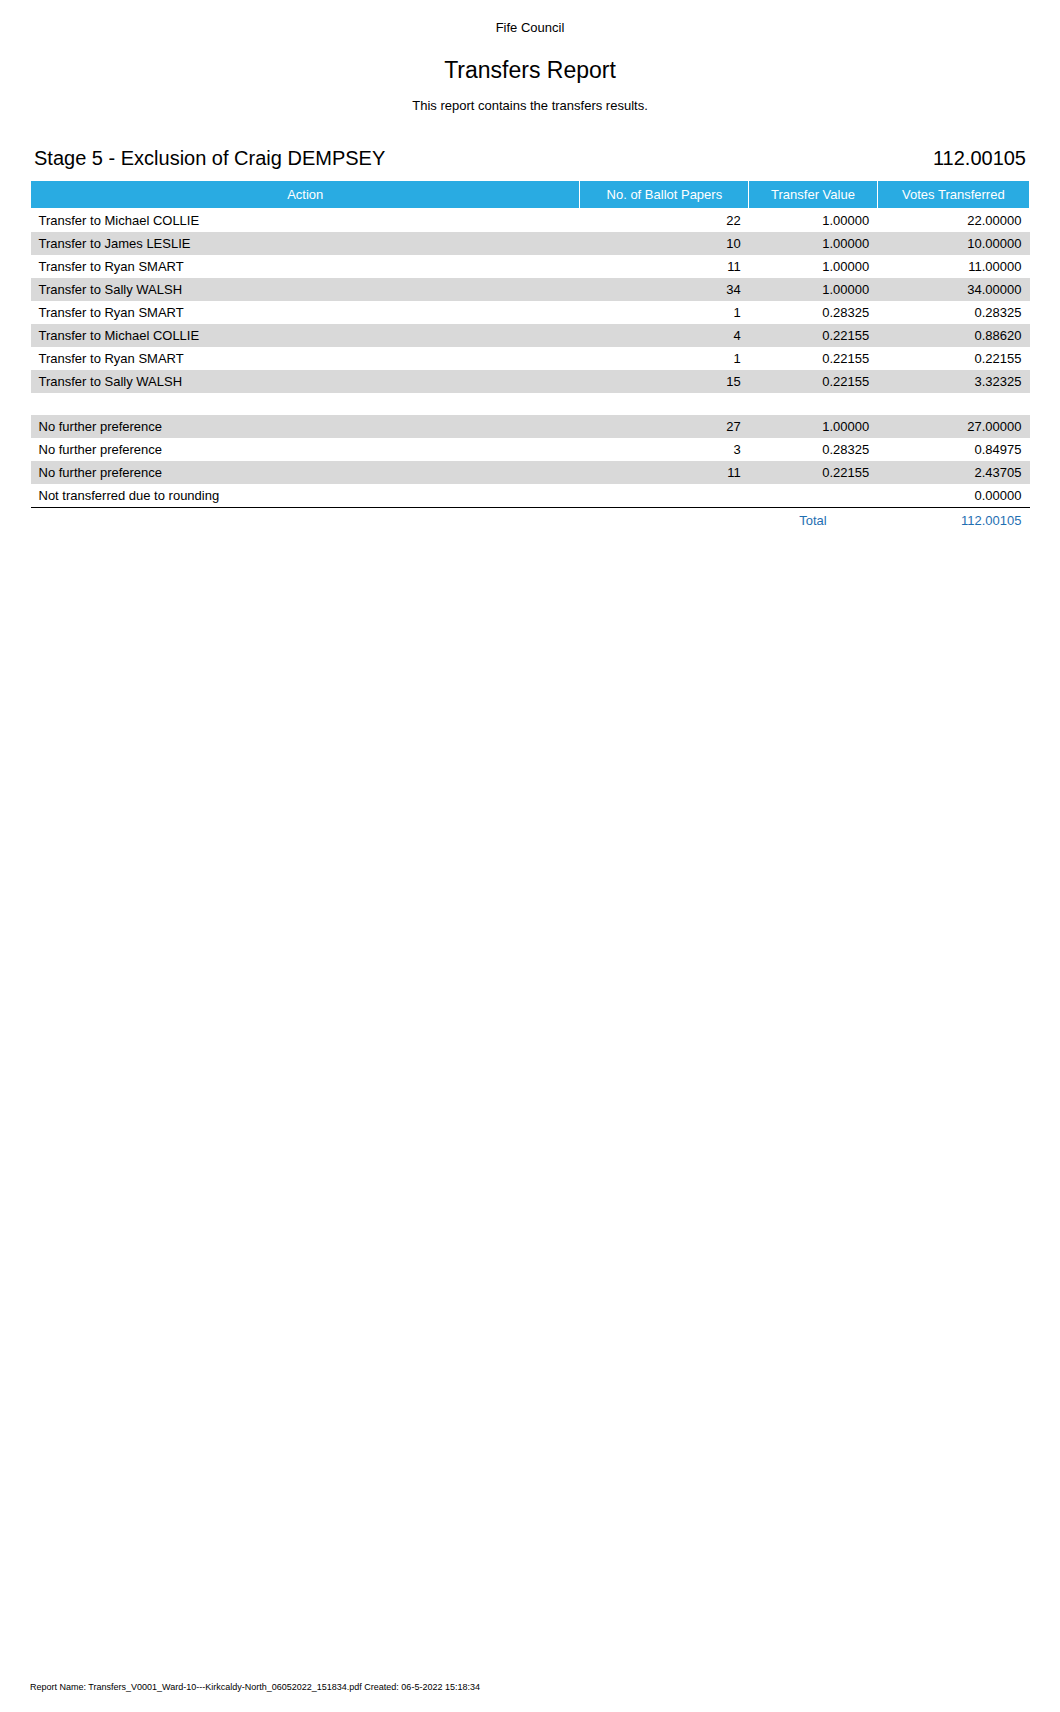Fife Council
Transfers Report
This report contains the transfers results.
Stage 5 - Exclusion of Craig DEMPSEY 112.00105
| Action | No. of Ballot Papers | Transfer Value | Votes Transferred |
| --- | --- | --- | --- |
| Transfer to Michael COLLIE | 22 | 1.00000 | 22.00000 |
| Transfer to James LESLIE | 10 | 1.00000 | 10.00000 |
| Transfer to Ryan SMART | 11 | 1.00000 | 11.00000 |
| Transfer to Sally WALSH | 34 | 1.00000 | 34.00000 |
| Transfer to Ryan SMART | 1 | 0.28325 | 0.28325 |
| Transfer to Michael COLLIE | 4 | 0.22155 | 0.88620 |
| Transfer to Ryan SMART | 1 | 0.22155 | 0.22155 |
| Transfer to Sally WALSH | 15 | 0.22155 | 3.32325 |
| No further preference | 27 | 1.00000 | 27.00000 |
| No further preference | 3 | 0.28325 | 0.84975 |
| No further preference | 11 | 0.22155 | 2.43705 |
| Not transferred due to rounding | | | 0.00000 |
| | | Total | 112.00105 |
Report Name: Transfers_V0001_Ward-10---Kirkcaldy-North_06052022_151834.pdf Created: 06-5-2022 15:18:34